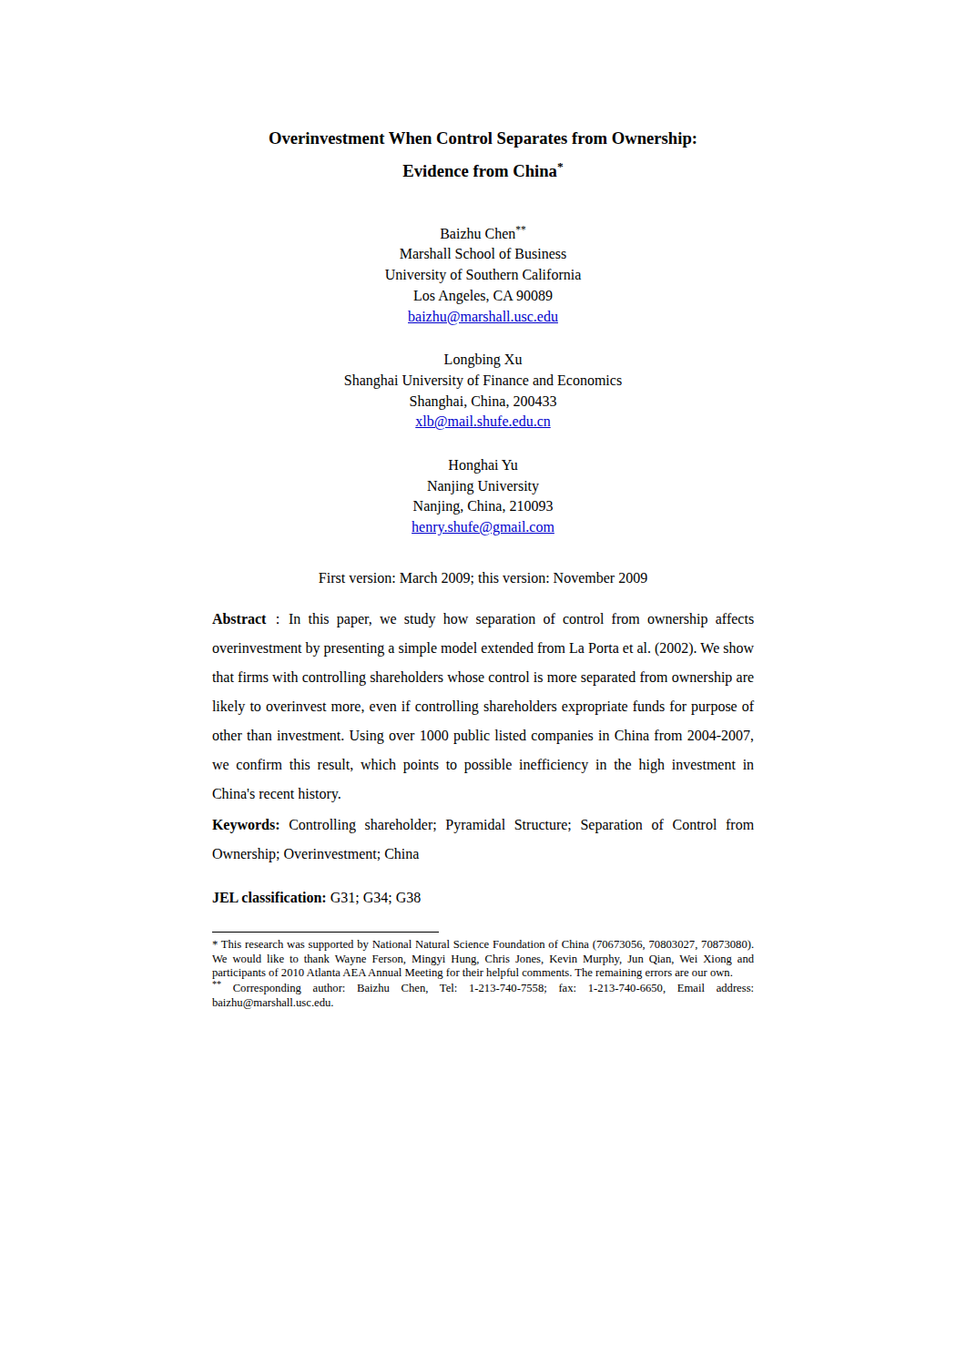Overinvestment When Control Separates from Ownership: Evidence from China*
Baizhu Chen**
Marshall School of Business
University of Southern California
Los Angeles, CA 90089
baizhu@marshall.usc.edu
Longbing Xu
Shanghai University of Finance and Economics
Shanghai, China, 200433
xlb@mail.shufe.edu.cn
Honghai Yu
Nanjing University
Nanjing, China, 210093
henry.shufe@gmail.com
First version: March 2009; this version: November 2009
Abstract：In this paper, we study how separation of control from ownership affects overinvestment by presenting a simple model extended from La Porta et al. (2002). We show that firms with controlling shareholders whose control is more separated from ownership are likely to overinvest more, even if controlling shareholders expropriate funds for purpose of other than investment. Using over 1000 public listed companies in China from 2004-2007, we confirm this result, which points to possible inefficiency in the high investment in China's recent history.
Keywords: Controlling shareholder; Pyramidal Structure; Separation of Control from Ownership; Overinvestment; China
JEL classification: G31; G34; G38
* This research was supported by National Natural Science Foundation of China (70673056, 70803027, 70873080). We would like to thank Wayne Ferson, Mingyi Hung, Chris Jones, Kevin Murphy, Jun Qian, Wei Xiong and participants of 2010 Atlanta AEA Annual Meeting for their helpful comments. The remaining errors are our own.
** Corresponding author: Baizhu Chen, Tel: 1-213-740-7558; fax: 1-213-740-6650, Email address: baizhu@marshall.usc.edu.